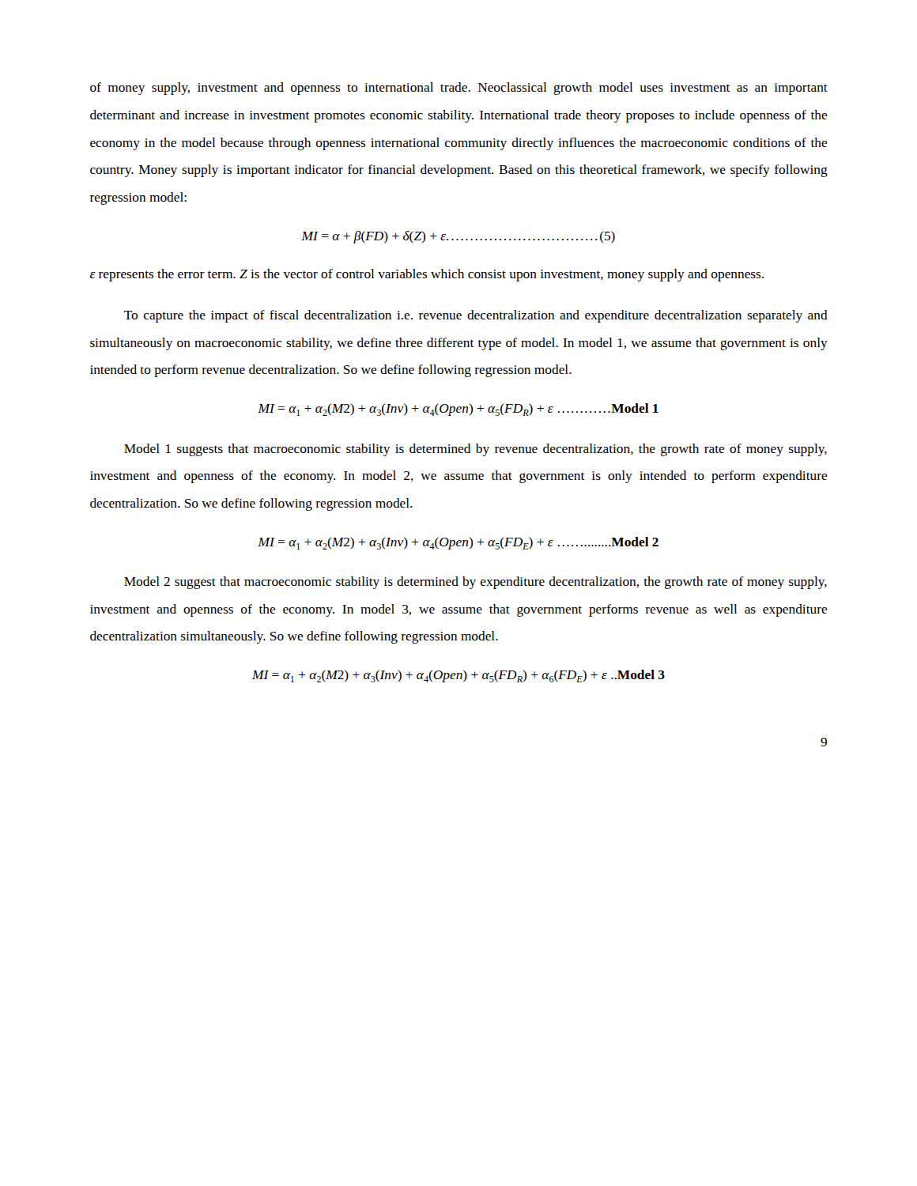of money supply, investment and openness to international trade. Neoclassical growth model uses investment as an important determinant and increase in investment promotes economic stability. International trade theory proposes to include openness of the economy in the model because through openness international community directly influences the macroeconomic conditions of the country. Money supply is important indicator for financial development. Based on this theoretical framework, we specify following regression model:
MI = α + β(FD) + δ(Z) + ε................................(5)
ε represents the error term. Z is the vector of control variables which consist upon investment, money supply and openness.
To capture the impact of fiscal decentralization i.e. revenue decentralization and expenditure decentralization separately and simultaneously on macroeconomic stability, we define three different type of model. In model 1, we assume that government is only intended to perform revenue decentralization. So we define following regression model.
MI = α1 + α2(M2) + α3(Inv) + α4(Open) + α5(FDR) + ε …………Model 1
Model 1 suggests that macroeconomic stability is determined by revenue decentralization, the growth rate of money supply, investment and openness of the economy. In model 2, we assume that government is only intended to perform expenditure decentralization. So we define following regression model.
MI = α1 + α2(M2) + α3(Inv) + α4(Open) + α5(FDE) + ε ……........Model 2
Model 2 suggest that macroeconomic stability is determined by expenditure decentralization, the growth rate of money supply, investment and openness of the economy. In model 3, we assume that government performs revenue as well as expenditure decentralization simultaneously. So we define following regression model.
MI = α1 + α2(M2) + α3(Inv) + α4(Open) + α5(FDR) + α6(FDE) + ε ..Model 3
9